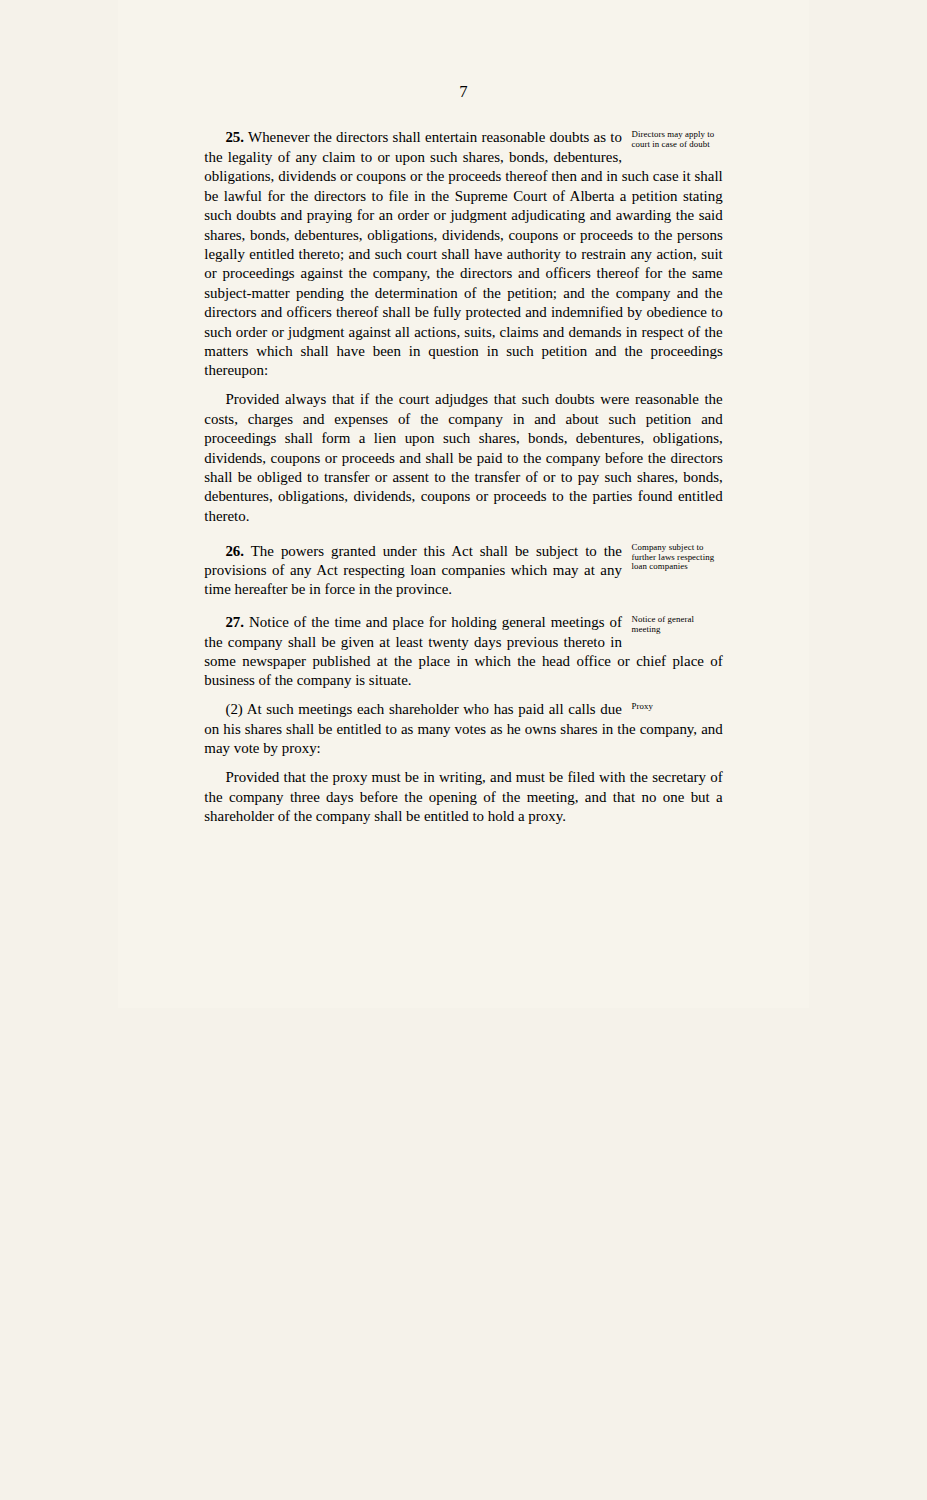7
Directors may apply to court in case of doubt 25. Whenever the directors shall entertain reasonable doubts as to the legality of any claim to or upon such shares, bonds, debentures, obligations, dividends or coupons or the proceeds thereof then and in such case it shall be lawful for the directors to file in the Supreme Court of Alberta a petition stating such doubts and praying for an order or judgment adjudicating and awarding the said shares, bonds, debentures, obligations, dividends, coupons or proceeds to the persons legally entitled thereto; and such court shall have authority to restrain any action, suit or proceedings against the company, the directors and officers thereof for the same subject-matter pending the determination of the petition; and the company and the directors and officers thereof shall be fully protected and indemnified by obedience to such order or judgment against all actions, suits, claims and demands in respect of the matters which shall have been in question in such petition and the proceedings thereupon:
Provided always that if the court adjudges that such doubts were reasonable the costs, charges and expenses of the company in and about such petition and proceedings shall form a lien upon such shares, bonds, debentures, obligations, dividends, coupons or proceeds and shall be paid to the company before the directors shall be obliged to transfer or assent to the transfer of or to pay such shares, bonds, debentures, obligations, dividends, coupons or proceeds to the parties found entitled thereto.
Company subject to further laws respecting loan companies 26. The powers granted under this Act shall be subject to the provisions of any Act respecting loan companies which may at any time hereafter be in force in the province.
Notice of general meeting 27. Notice of the time and place for holding general meetings of the company shall be given at least twenty days previous thereto in some newspaper published at the place in which the head office or chief place of business of the company is situate.
Proxy (2) At such meetings each shareholder who has paid all calls due on his shares shall be entitled to as many votes as he owns shares in the company, and may vote by proxy:
Provided that the proxy must be in writing, and must be filed with the secretary of the company three days before the opening of the meeting, and that no one but a shareholder of the company shall be entitled to hold a proxy.